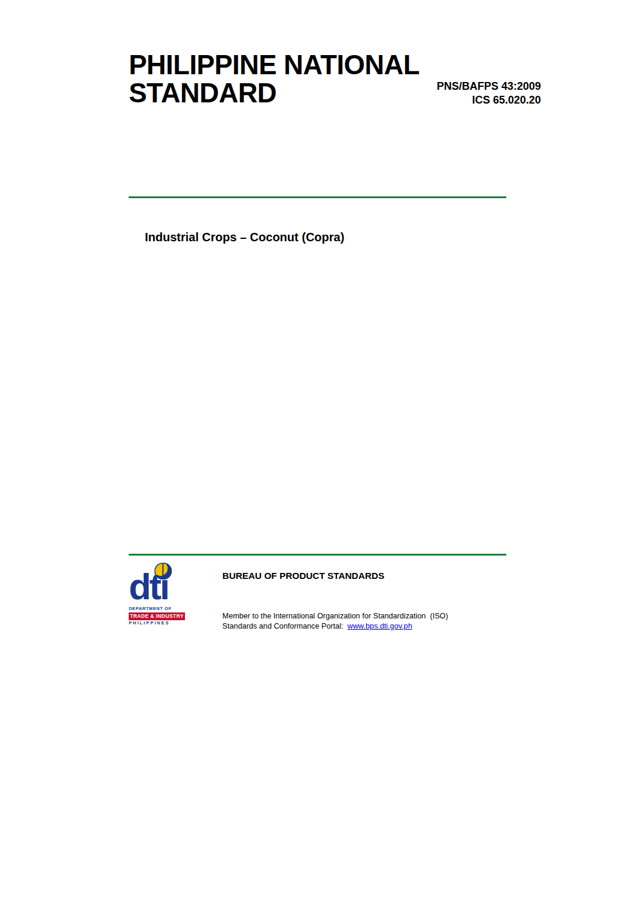Philippine National
Standard
PNS/BAFPS 43:2009
ICS 65.020.20
Industrial Crops – Coconut (Copra)
dti
DEPARTMENT OF
TRADE & INDUSTRY
PHILIPPINES
BUREAU OF PRODUCT STANDARDS
Member to the International Organization for Standardization (ISO)
Standards and Conformance Portal: www.bps.dti.gov.ph